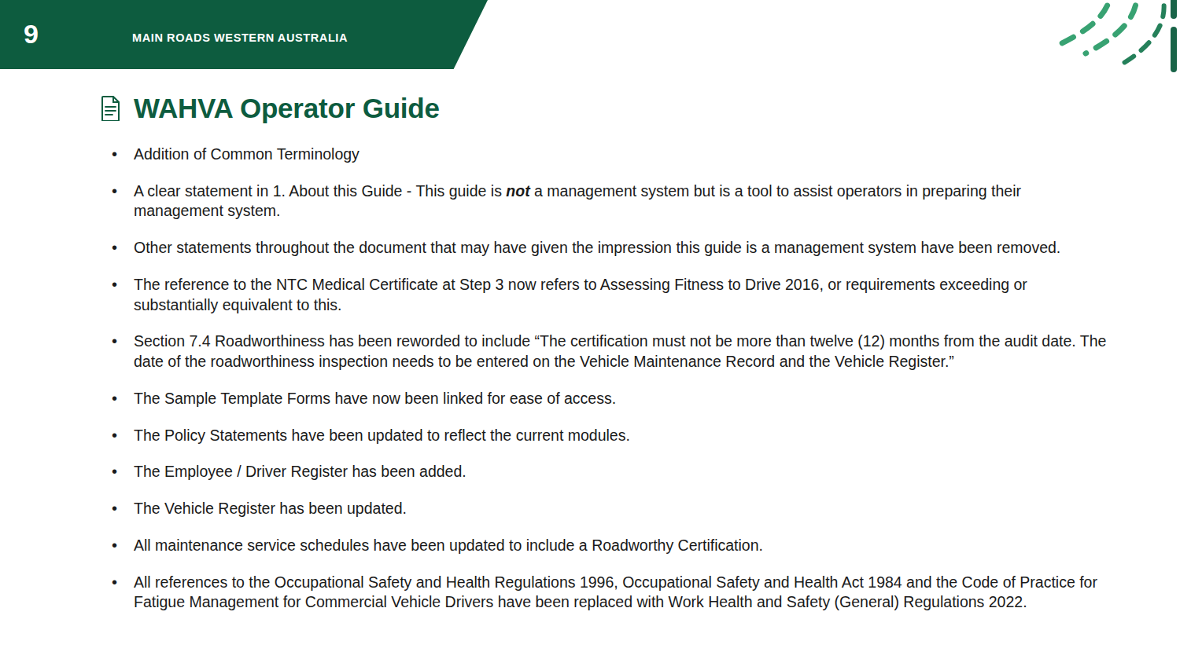9
MAIN ROADS WESTERN AUSTRALIA
WAHVA Operator Guide
Addition of Common Terminology
A clear statement in 1. About this Guide - This guide is not a management system but is a tool to assist operators in preparing their management system.
Other statements throughout the document that may have given the impression this guide is a management system have been removed.
The reference to the NTC Medical Certificate at Step 3 now refers to Assessing Fitness to Drive 2016, or requirements exceeding or substantially equivalent to this.
Section 7.4 Roadworthiness has been reworded to include “The certification must not be more than twelve (12) months from the audit date. The date of the roadworthiness inspection needs to be entered on the Vehicle Maintenance Record and the Vehicle Register.”
The Sample Template Forms have now been linked for ease of access.
The Policy Statements have been updated to reflect the current modules.
The Employee / Driver Register has been added.
The Vehicle Register has been updated.
All maintenance service schedules have been updated to include a Roadworthy Certification.
All references to the Occupational Safety and Health Regulations 1996, Occupational Safety and Health Act 1984 and the Code of Practice for Fatigue Management for Commercial Vehicle Drivers have been replaced with Work Health and Safety (General) Regulations 2022.